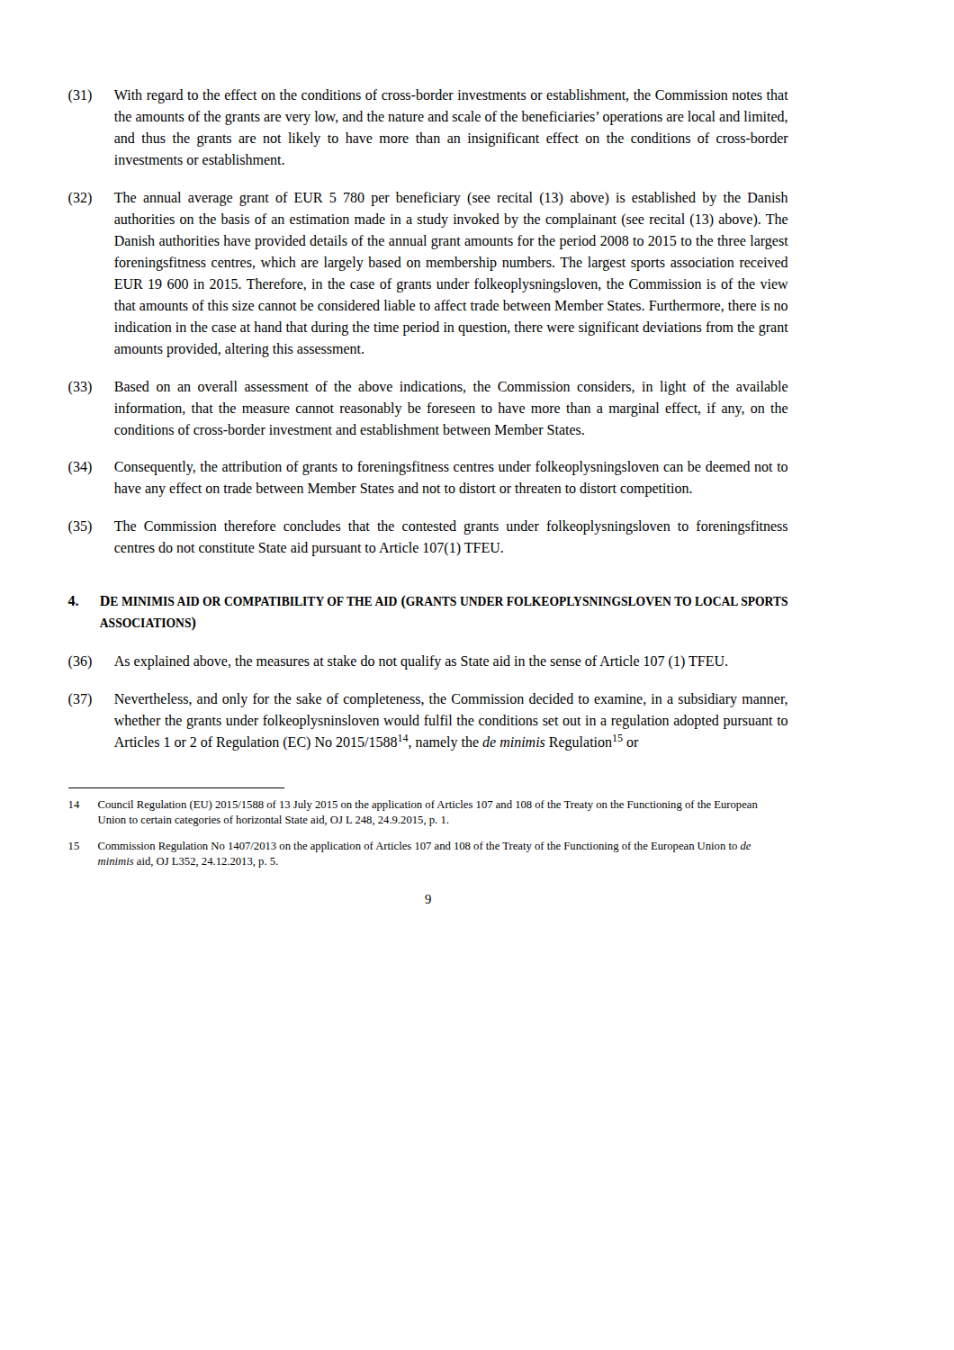(31)
With regard to the effect on the conditions of cross-border investments or establishment, the Commission notes that the amounts of the grants are very low, and the nature and scale of the beneficiaries’ operations are local and limited, and thus the grants are not likely to have more than an insignificant effect on the conditions of cross-border investments or establishment.
(32)
The annual average grant of EUR 5 780 per beneficiary (see recital (13) above) is established by the Danish authorities on the basis of an estimation made in a study invoked by the complainant (see recital (13) above). The Danish authorities have provided details of the annual grant amounts for the period 2008 to 2015 to the three largest foreningsfitness centres, which are largely based on membership numbers. The largest sports association received EUR 19 600 in 2015. Therefore, in the case of grants under folkeoplysningsloven, the Commission is of the view that amounts of this size cannot be considered liable to affect trade between Member States. Furthermore, there is no indication in the case at hand that during the time period in question, there were significant deviations from the grant amounts provided, altering this assessment.
(33)
Based on an overall assessment of the above indications, the Commission considers, in light of the available information, that the measure cannot reasonably be foreseen to have more than a marginal effect, if any, on the conditions of cross-border investment and establishment between Member States.
(34)
Consequently, the attribution of grants to foreningsfitness centres under folkeoplysningsloven can be deemed not to have any effect on trade between Member States and not to distort or threaten to distort competition.
(35)
The Commission therefore concludes that the contested grants under folkeoplysningsloven to foreningsfitness centres do not constitute State aid pursuant to Article 107(1) TFEU.
4. DE MINIMIS AID OR COMPATIBILITY OF THE AID (GRANTS UNDER FOLKEOPLYSNINGSLOVEN TO LOCAL SPORTS ASSOCIATIONS)
(36)
As explained above, the measures at stake do not qualify as State aid in the sense of Article 107 (1) TFEU.
(37)
Nevertheless, and only for the sake of completeness, the Commission decided to examine, in a subsidiary manner, whether the grants under folkeoplysninsloven would fulfil the conditions set out in a regulation adopted pursuant to Articles 1 or 2 of Regulation (EC) No 2015/158814, namely the de minimis Regulation15 or
14
Council Regulation (EU) 2015/1588 of 13 July 2015 on the application of Articles 107 and 108 of the Treaty on the Functioning of the European Union to certain categories of horizontal State aid, OJ L 248, 24.9.2015, p. 1.
15
Commission Regulation No 1407/2013 on the application of Articles 107 and 108 of the Treaty of the Functioning of the European Union to de minimis aid, OJ L352, 24.12.2013, p. 5.
9